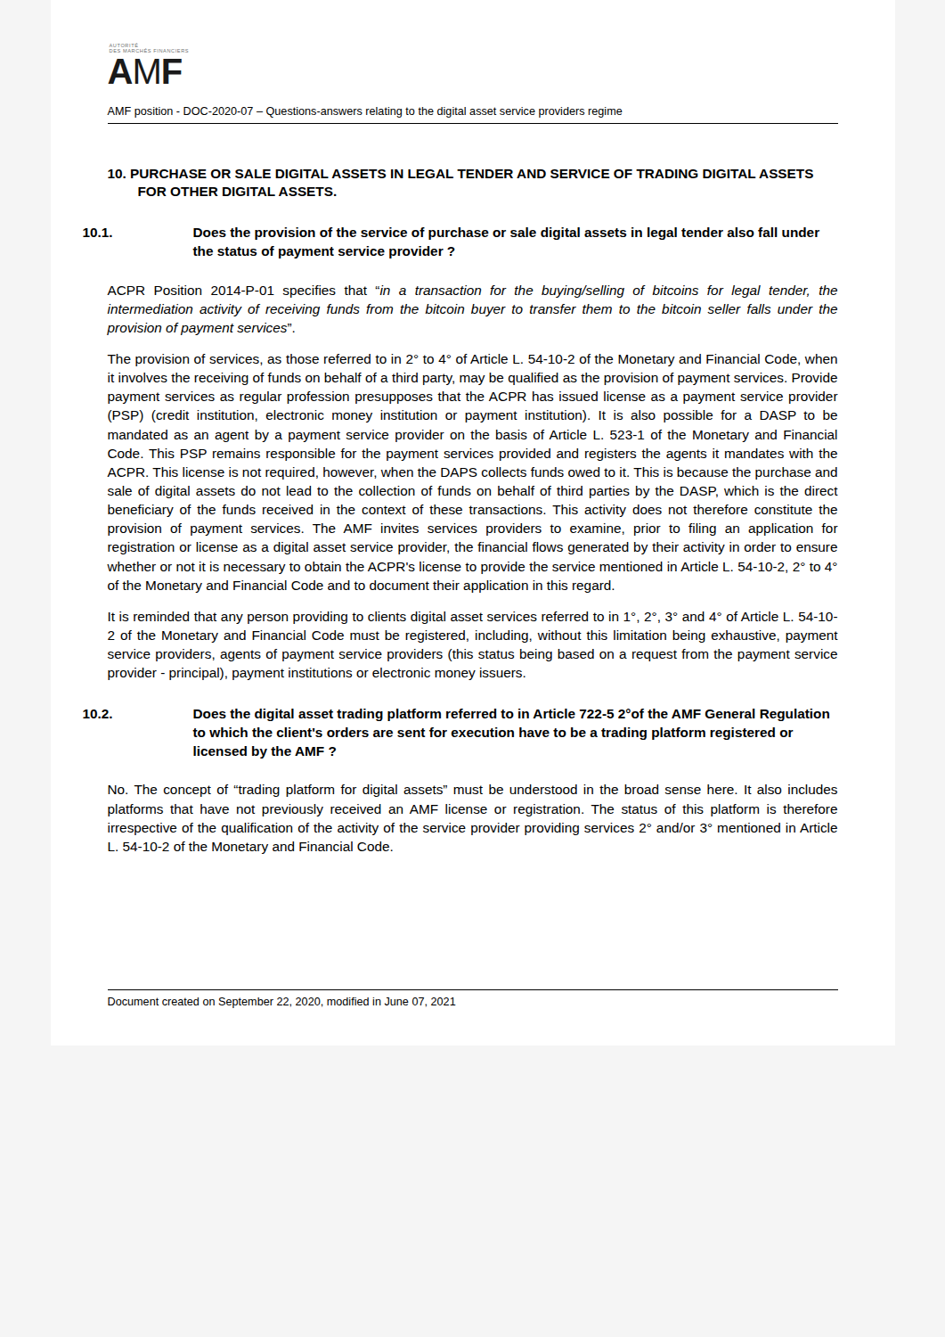AUTORITÉ
DES MARCHÉS FINANCIERS
AMF
AMF position - DOC-2020-07 – Questions-answers relating to the digital asset service providers regime
10. PURCHASE OR SALE DIGITAL ASSETS IN LEGAL TENDER AND SERVICE OF TRADING DIGITAL ASSETS FOR OTHER DIGITAL ASSETS.
10.1. Does the provision of the service of purchase or sale digital assets in legal tender also fall under the status of payment service provider ?
ACPR Position 2014-P-01 specifies that “in a transaction for the buying/selling of bitcoins for legal tender, the intermediation activity of receiving funds from the bitcoin buyer to transfer them to the bitcoin seller falls under the provision of payment services”.
The provision of services, as those referred to in 2° to 4° of Article L. 54-10-2 of the Monetary and Financial Code, when it involves the receiving of funds on behalf of a third party, may be qualified as the provision of payment services. Provide payment services as regular profession presupposes that the ACPR has issued license as a payment service provider (PSP) (credit institution, electronic money institution or payment institution). It is also possible for a DASP to be mandated as an agent by a payment service provider on the basis of Article L. 523-1 of the Monetary and Financial Code. This PSP remains responsible for the payment services provided and registers the agents it mandates with the ACPR. This license is not required, however, when the DAPS collects funds owed to it. This is because the purchase and sale of digital assets do not lead to the collection of funds on behalf of third parties by the DASP, which is the direct beneficiary of the funds received in the context of these transactions. This activity does not therefore constitute the provision of payment services. The AMF invites services providers to examine, prior to filing an application for registration or license as a digital asset service provider, the financial flows generated by their activity in order to ensure whether or not it is necessary to obtain the ACPR's license to provide the service mentioned in Article L. 54-10-2, 2° to 4° of the Monetary and Financial Code and to document their application in this regard.
It is reminded that any person providing to clients digital asset services referred to in 1°, 2°, 3° and 4° of Article L. 54-10-2 of the Monetary and Financial Code must be registered, including, without this limitation being exhaustive, payment service providers, agents of payment service providers (this status being based on a request from the payment service provider - principal), payment institutions or electronic money issuers.
10.2. Does the digital asset trading platform referred to in Article 722-5 2°of the AMF General Regulation to which the client's orders are sent for execution have to be a trading platform registered or licensed by the AMF ?
No. The concept of “trading platform for digital assets” must be understood in the broad sense here. It also includes platforms that have not previously received an AMF license or registration. The status of this platform is therefore irrespective of the qualification of the activity of the service provider providing services 2° and/or 3° mentioned in Article L. 54-10-2 of the Monetary and Financial Code.
Document created on September 22, 2020, modified in June 07, 2021